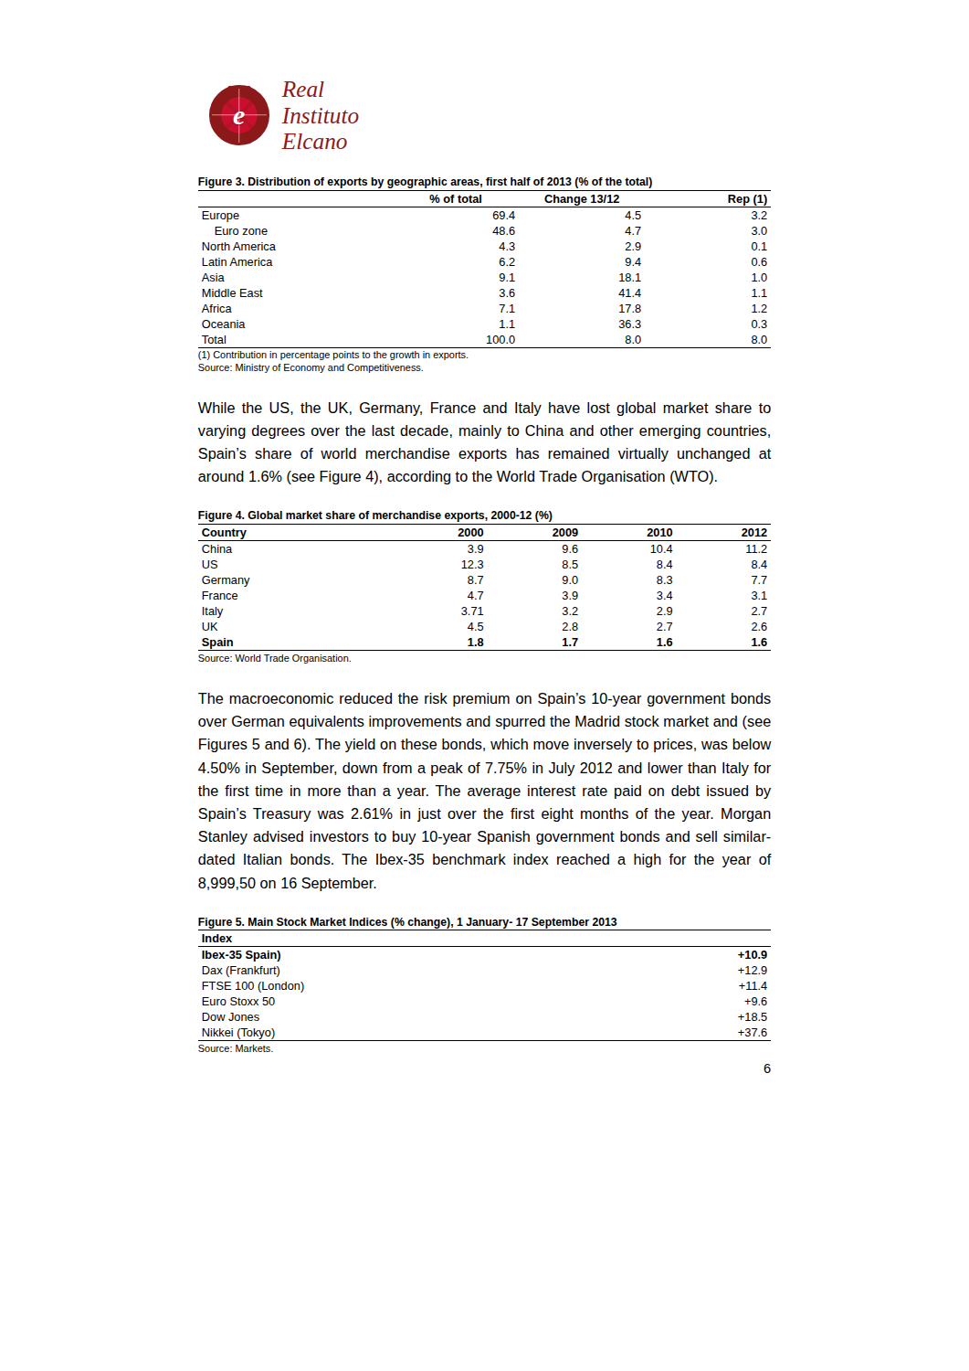e
Real Instituto Elcano
Figure 3. Distribution of exports by geographic areas, first half of 2013 (% of the total)
| | % of total | Change 13/12 | Rep (1) |
| --- | --- | --- | --- |
| Europe | 69.4 | 4.5 | 3.2 |
| Euro zone | 48.6 | 4.7 | 3.0 |
| North America | 4.3 | 2.9 | 0.1 |
| Latin America | 6.2 | 9.4 | 0.6 |
| Asia | 9.1 | 18.1 | 1.0 |
| Middle East | 3.6 | 41.4 | 1.1 |
| Africa | 7.1 | 17.8 | 1.2 |
| Oceania | 1.1 | 36.3 | 0.3 |
| Total | 100.0 | 8.0 | 8.0 |
(1) Contribution in percentage points to the growth in exports.
Source: Ministry of Economy and Competitiveness.
While the US, the UK, Germany, France and Italy have lost global market share to varying degrees over the last decade, mainly to China and other emerging countries, Spain’s share of world merchandise exports has remained virtually unchanged at around 1.6% (see Figure 4), according to the World Trade Organisation (WTO).
Figure 4. Global market share of merchandise exports, 2000-12 (%)
| Country | 2000 | 2009 | 2010 | 2012 |
| --- | --- | --- | --- | --- |
| China | 3.9 | 9.6 | 10.4 | 11.2 |
| US | 12.3 | 8.5 | 8.4 | 8.4 |
| Germany | 8.7 | 9.0 | 8.3 | 7.7 |
| France | 4.7 | 3.9 | 3.4 | 3.1 |
| Italy | 3.71 | 3.2 | 2.9 | 2.7 |
| UK | 4.5 | 2.8 | 2.7 | 2.6 |
| Spain | 1.8 | 1.7 | 1.6 | 1.6 |
Source: World Trade Organisation.
The macroeconomic reduced the risk premium on Spain’s 10-year government bonds over German equivalents improvements and spurred the Madrid stock market and (see Figures 5 and 6). The yield on these bonds, which move inversely to prices, was below 4.50% in September, down from a peak of 7.75% in July 2012 and lower than Italy for the first time in more than a year. The average interest rate paid on debt issued by Spain’s Treasury was 2.61% in just over the first eight months of the year. Morgan Stanley advised investors to buy 10-year Spanish government bonds and sell similar-dated Italian bonds. The Ibex-35 benchmark index reached a high for the year of 8,999,50 on 16 September.
Figure 5. Main Stock Market Indices (% change), 1 January- 17 September 2013
| Index | |
| --- | --- |
| Ibex-35 Spain) | +10.9 |
| Dax (Frankfurt) | +12.9 |
| FTSE 100 (London) | +11.4 |
| Euro Stoxx 50 | +9.6 |
| Dow Jones | +18.5 |
| Nikkei (Tokyo) | +37.6 |
Source: Markets.
6